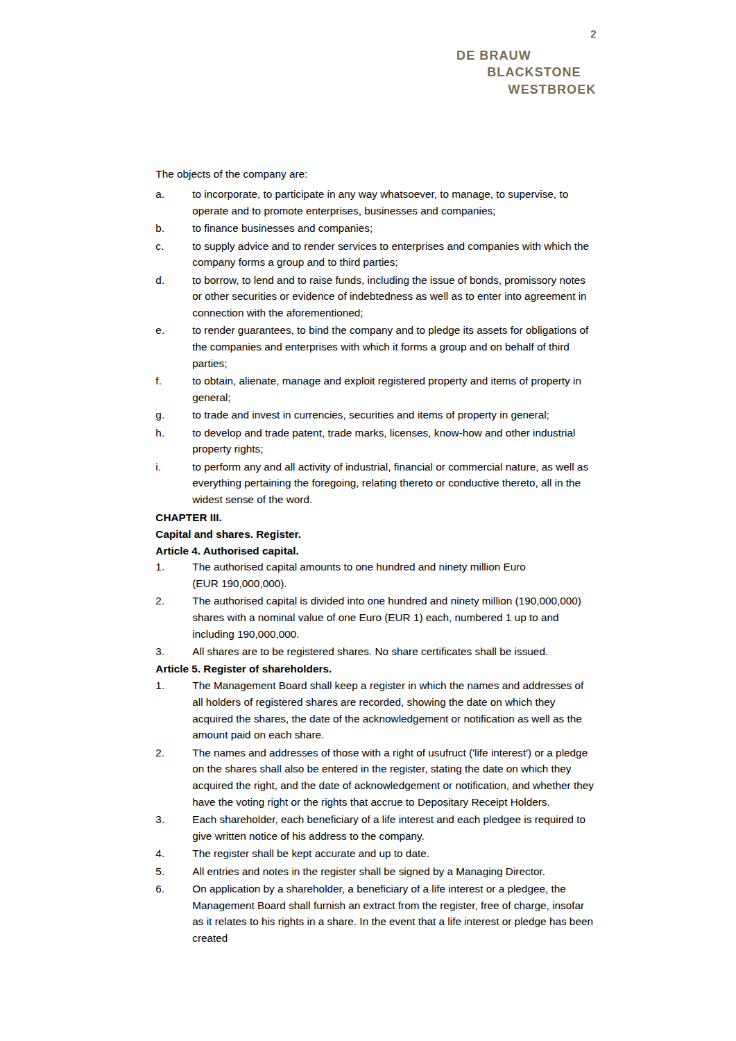2
DE BRAUW BLACKSTONE WESTBROEK
The objects of the company are:
to incorporate, to participate in any way whatsoever, to manage, to supervise, to operate and to promote enterprises, businesses and companies;
to finance businesses and companies;
to supply advice and to render services to enterprises and companies with which the company forms a group and to third parties;
to borrow, to lend and to raise funds, including the issue of bonds, promissory notes or other securities or evidence of indebtedness as well as to enter into agreement in connection with the aforementioned;
to render guarantees, to bind the company and to pledge its assets for obligations of the companies and enterprises with which it forms a group and on behalf of third parties;
to obtain, alienate, manage and exploit registered property and items of property in general;
to trade and invest in currencies, securities and items of property in general;
to develop and trade patent, trade marks, licenses, know-how and other industrial property rights;
to perform any and all activity of industrial, financial or commercial nature, as well as everything pertaining the foregoing, relating thereto or conductive thereto, all in the widest sense of the word.
CHAPTER III.
Capital and shares. Register.
Article 4. Authorised capital.
The authorised capital amounts to one hundred and ninety million Euro
(EUR 190,000,000).
The authorised capital is divided into one hundred and ninety million (190,000,000) shares with a nominal value of one Euro (EUR 1) each, numbered 1 up to and including 190,000,000.
All shares are to be registered shares. No share certificates shall be issued.
Article 5. Register of shareholders.
The Management Board shall keep a register in which the names and addresses of all holders of registered shares are recorded, showing the date on which they acquired the shares, the date of the acknowledgement or notification as well as the amount paid on each share.
The names and addresses of those with a right of usufruct ('life interest') or a pledge on the shares shall also be entered in the register, stating the date on which they acquired the right, and the date of acknowledgement or notification, and whether they have the voting right or the rights that accrue to Depositary Receipt Holders.
Each shareholder, each beneficiary of a life interest and each pledgee is required to give written notice of his address to the company.
The register shall be kept accurate and up to date.
All entries and notes in the register shall be signed by a Managing Director.
On application by a shareholder, a beneficiary of a life interest or a pledgee, the Management Board shall furnish an extract from the register, free of charge, insofar as it relates to his rights in a share. In the event that a life interest or pledge has been created